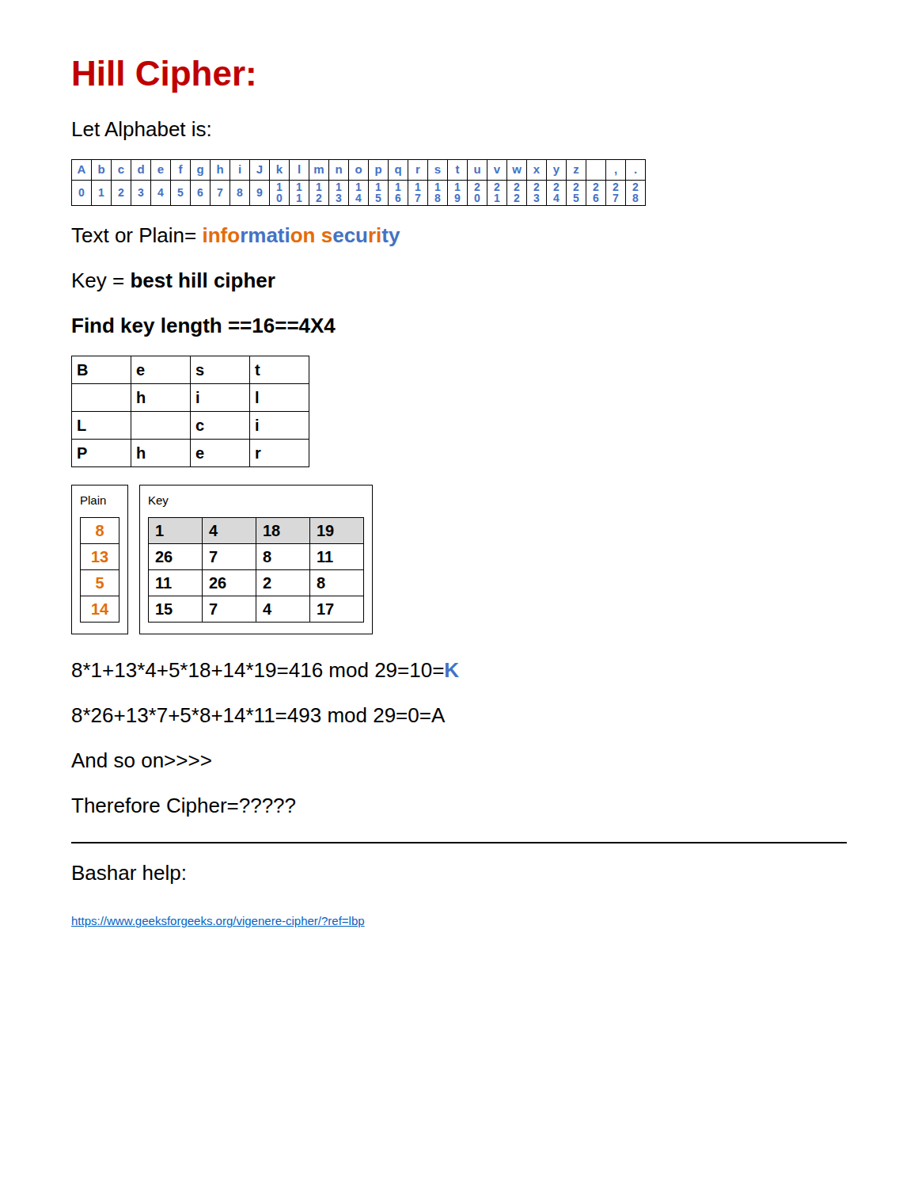Hill Cipher:
Let Alphabet is:
| A | b | c | d | e | f | g | h | i | J | k | l | m | n | o | p | q | r | s | t | u | v | w | x | y | z | | , | . |
| 0 | 1 | 2 | 3 | 4 | 5 | 6 | 7 | 8 | 9 | 1 0 | 1 1 | 1 2 | 1 3 | 1 4 | 1 5 | 1 6 | 1 7 | 1 8 | 1 9 | 2 0 | 2 1 | 2 2 | 2 3 | 2 4 | 2 5 | 2 6 | 2 7 | 2 8 |
Text or Plain= info rmati on s ecu ri ty
Key = best hill cipher
Find key length ==16==4X4
| B | e | s | t |
| | h | i | l |
| L | | c | i |
| P | h | e | r |
Plain
| 8 |
| 13 |
| 5 |
| 14 |
Key
| 1 | 4 | 18 | 19 |
| 26 | 7 | 8 | 11 |
| 11 | 26 | 2 | 8 |
| 15 | 7 | 4 | 17 |
8*1+13*4+5*18+14*19=416 mod 29=10=K
8*26+13*7+5*8+14*11=493 mod 29=0=A
And so on>>>>
Therefore Cipher=?????
Bashar help:
https://www.geeksforgeeks.org/vigenere-cipher/?ref=lbp